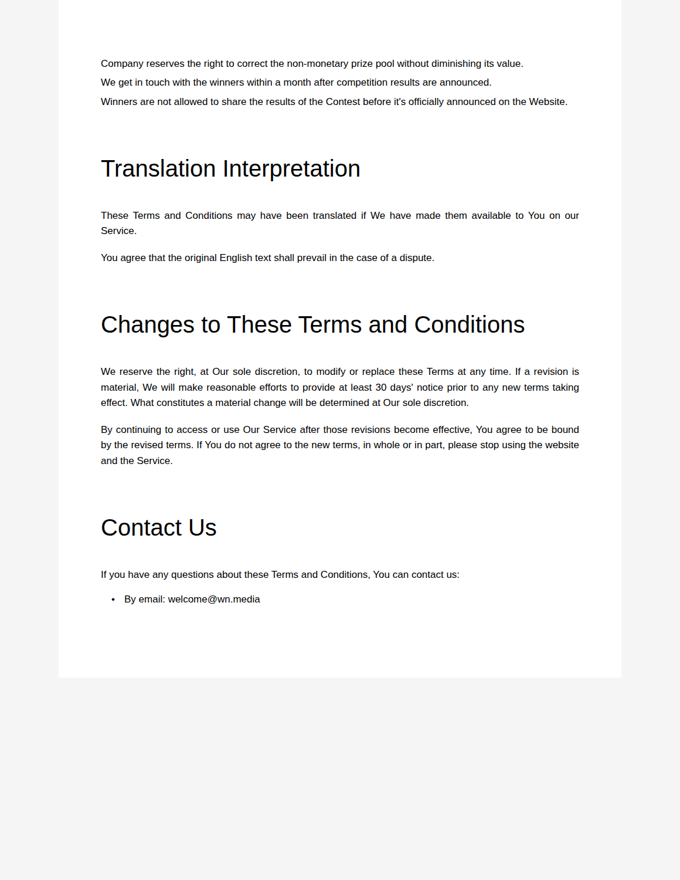Company reserves the right to correct the non-monetary prize pool without diminishing its value.
We get in touch with the winners within a month after competition results are announced.
Winners are not allowed to share the results of the Contest before it's officially announced on the Website.
Translation Interpretation
These Terms and Conditions may have been translated if We have made them available to You on our Service.
You agree that the original English text shall prevail in the case of a dispute.
Changes to These Terms and Conditions
We reserve the right, at Our sole discretion, to modify or replace these Terms at any time. If a revision is material, We will make reasonable efforts to provide at least 30 days' notice prior to any new terms taking effect. What constitutes a material change will be determined at Our sole discretion.
By continuing to access or use Our Service after those revisions become effective, You agree to be bound by the revised terms. If You do not agree to the new terms, in whole or in part, please stop using the website and the Service.
Contact Us
If you have any questions about these Terms and Conditions, You can contact us:
By email: welcome@wn.media